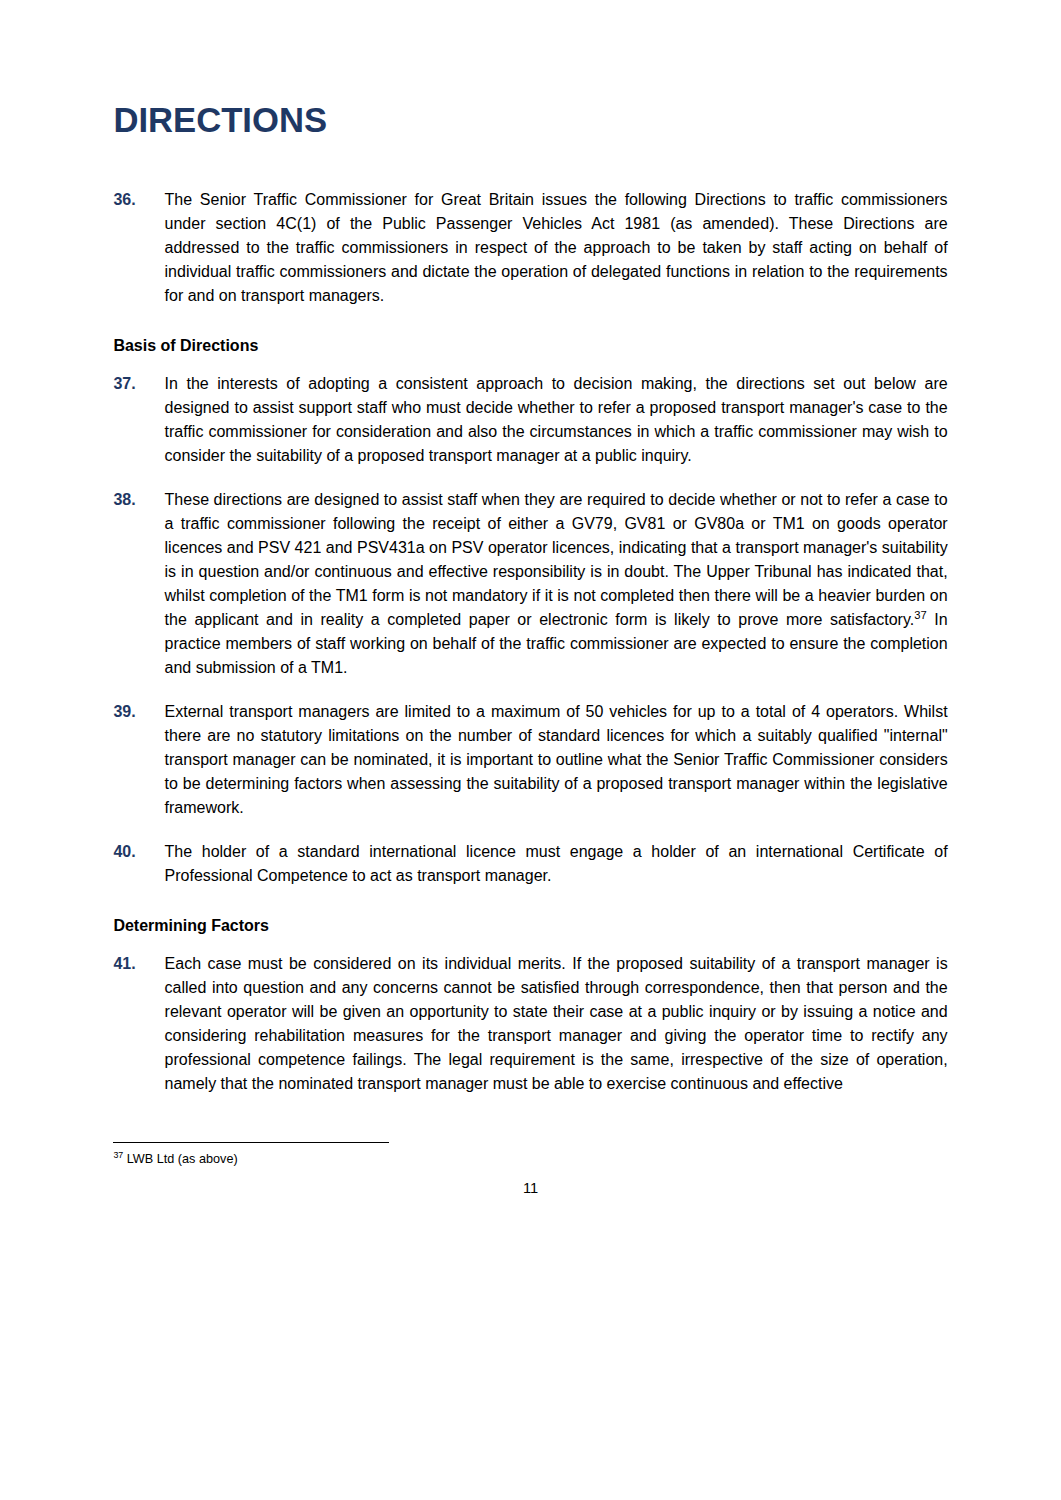DIRECTIONS
36. The Senior Traffic Commissioner for Great Britain issues the following Directions to traffic commissioners under section 4C(1) of the Public Passenger Vehicles Act 1981 (as amended). These Directions are addressed to the traffic commissioners in respect of the approach to be taken by staff acting on behalf of individual traffic commissioners and dictate the operation of delegated functions in relation to the requirements for and on transport managers.
Basis of Directions
37. In the interests of adopting a consistent approach to decision making, the directions set out below are designed to assist support staff who must decide whether to refer a proposed transport manager's case to the traffic commissioner for consideration and also the circumstances in which a traffic commissioner may wish to consider the suitability of a proposed transport manager at a public inquiry.
38. These directions are designed to assist staff when they are required to decide whether or not to refer a case to a traffic commissioner following the receipt of either a GV79, GV81 or GV80a or TM1 on goods operator licences and PSV 421 and PSV431a on PSV operator licences, indicating that a transport manager's suitability is in question and/or continuous and effective responsibility is in doubt. The Upper Tribunal has indicated that, whilst completion of the TM1 form is not mandatory if it is not completed then there will be a heavier burden on the applicant and in reality a completed paper or electronic form is likely to prove more satisfactory.37 In practice members of staff working on behalf of the traffic commissioner are expected to ensure the completion and submission of a TM1.
39. External transport managers are limited to a maximum of 50 vehicles for up to a total of 4 operators. Whilst there are no statutory limitations on the number of standard licences for which a suitably qualified "internal" transport manager can be nominated, it is important to outline what the Senior Traffic Commissioner considers to be determining factors when assessing the suitability of a proposed transport manager within the legislative framework.
40. The holder of a standard international licence must engage a holder of an international Certificate of Professional Competence to act as transport manager.
Determining Factors
41. Each case must be considered on its individual merits. If the proposed suitability of a transport manager is called into question and any concerns cannot be satisfied through correspondence, then that person and the relevant operator will be given an opportunity to state their case at a public inquiry or by issuing a notice and considering rehabilitation measures for the transport manager and giving the operator time to rectify any professional competence failings. The legal requirement is the same, irrespective of the size of operation, namely that the nominated transport manager must be able to exercise continuous and effective
37 LWB Ltd (as above)
11